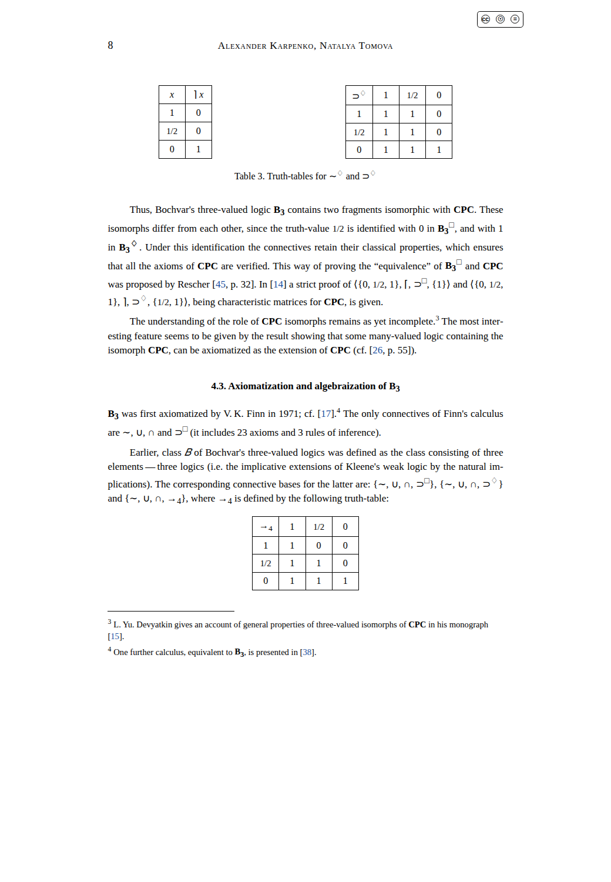cc☉=
8
Alexander Karpenko, Natalya Tomova
| x | ⌉ x |
| --- | --- |
| 1 | 0 |
| 1/2 | 0 |
| 0 | 1 |
| ⊃ ♢ | 1 | 1/2 | 0 |
| --- | --- | --- | --- |
| 1 | 1 | 1 | 0 |
| 1/2 | 1 | 1 | 0 |
| 0 | 1 | 1 | 1 |
Table 3. Truth-tables for ∼♢ and ⊃♢
Thus, Bochvar's three-valued logic B3 contains two fragments isomorphic with CPC. These isomorphs differ from each other, since the truth-value 1/2 is identified with 0 in B3□, and with 1 in B3♢. Under this identification the connectives retain their classical properties, which ensures that all the axioms of CPC are verified. This way of proving the “equivalence” of B3□ and CPC was proposed by Rescher [45, p. 32]. In [14] a strict proof of ⟨{0, 1/2, 1}, ⌈, ⊃□, {1}⟩ and ⟨{0, 1/2, 1}, ⌉, ⊃♢, {1/2, 1}⟩, being characteristic matrices for CPC, is given.
The understanding of the role of CPC isomorphs remains as yet incomplete.3 The most interesting feature seems to be given by the result showing that some many-valued logic containing the isomorph CPC, can be axiomatized as the extension of CPC (cf. [26, p. 55]).
4.3. Axiomatization and algebraization of B3
B3 was first axiomatized by V. K. Finn in 1971; cf. [17].4 The only connectives of Finn's calculus are ∼, ∪, ∩ and ⊃□ (it includes 23 axioms and 3 rules of inference).
Earlier, class 𝐵 of Bochvar's three-valued logics was defined as the class consisting of three elements — three logics (i.e. the implicative extensions of Kleene's weak logic by the natural implications). The corresponding connective bases for the latter are: {∼, ∪, ∩, ⊃□}, {∼, ∪, ∩, ⊃♢} and {∼, ∪, ∩, →4}, where →4 is defined by the following truth-table:
| → 4 | 1 | 1/2 | 0 |
| --- | --- | --- | --- |
| 1 | 1 | 0 | 0 |
| 1/2 | 1 | 1 | 0 |
| 0 | 1 | 1 | 1 |
3 L. Yu. Devyatkin gives an account of general properties of three-valued isomorphs of CPC in his monograph [15].
4 One further calculus, equivalent to B3, is presented in [38].